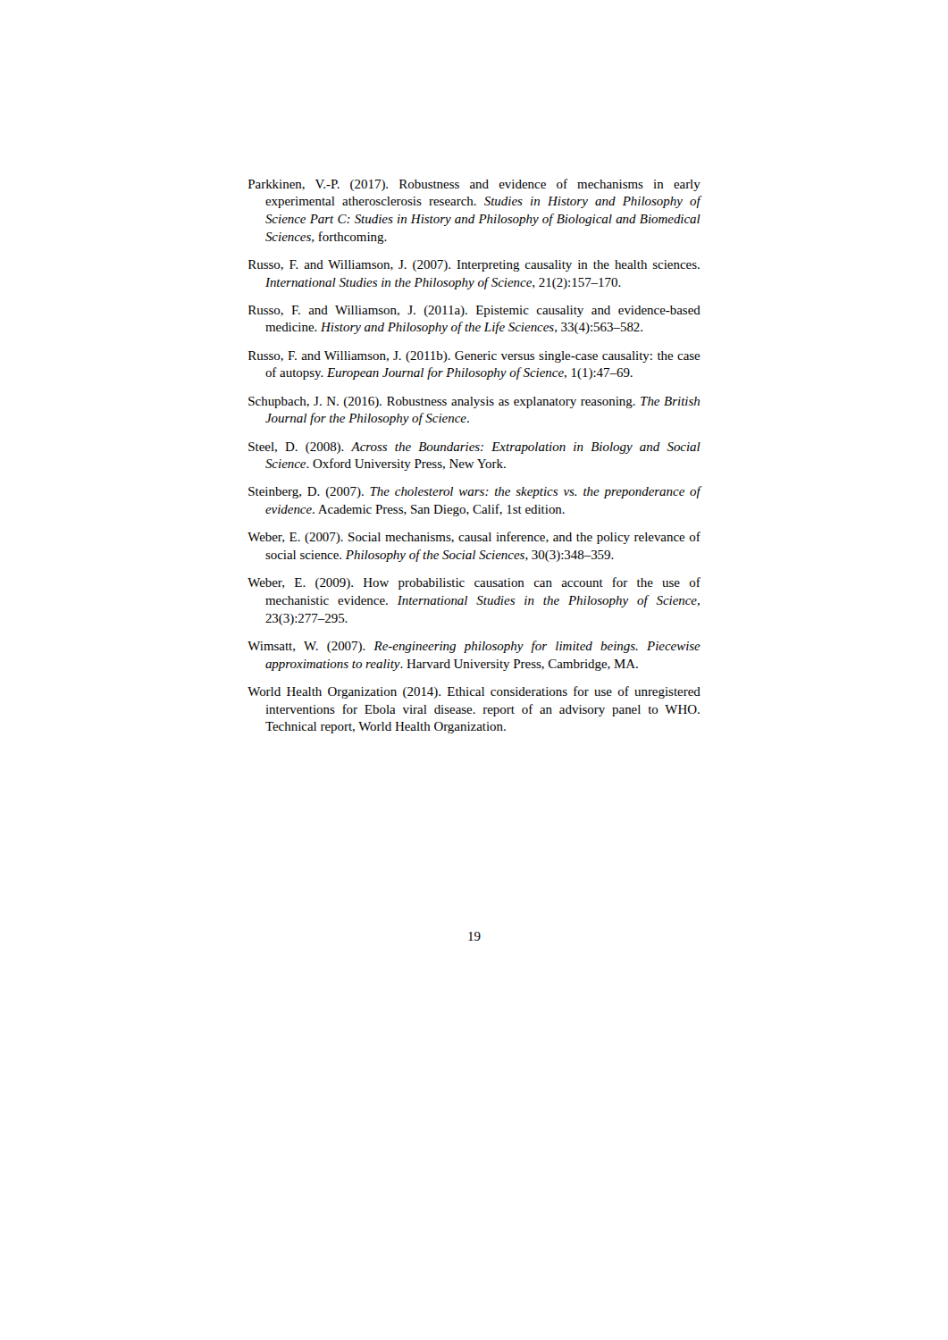Parkkinen, V.-P. (2017). Robustness and evidence of mechanisms in early experimental atherosclerosis research. Studies in History and Philosophy of Science Part C: Studies in History and Philosophy of Biological and Biomedical Sciences, forthcoming.
Russo, F. and Williamson, J. (2007). Interpreting causality in the health sciences. International Studies in the Philosophy of Science, 21(2):157–170.
Russo, F. and Williamson, J. (2011a). Epistemic causality and evidence-based medicine. History and Philosophy of the Life Sciences, 33(4):563–582.
Russo, F. and Williamson, J. (2011b). Generic versus single-case causality: the case of autopsy. European Journal for Philosophy of Science, 1(1):47–69.
Schupbach, J. N. (2016). Robustness analysis as explanatory reasoning. The British Journal for the Philosophy of Science.
Steel, D. (2008). Across the Boundaries: Extrapolation in Biology and Social Science. Oxford University Press, New York.
Steinberg, D. (2007). The cholesterol wars: the skeptics vs. the preponderance of evidence. Academic Press, San Diego, Calif, 1st edition.
Weber, E. (2007). Social mechanisms, causal inference, and the policy relevance of social science. Philosophy of the Social Sciences, 30(3):348–359.
Weber, E. (2009). How probabilistic causation can account for the use of mechanistic evidence. International Studies in the Philosophy of Science, 23(3):277–295.
Wimsatt, W. (2007). Re-engineering philosophy for limited beings. Piecewise approximations to reality. Harvard University Press, Cambridge, MA.
World Health Organization (2014). Ethical considerations for use of unregistered interventions for Ebola viral disease. report of an advisory panel to WHO. Technical report, World Health Organization.
19